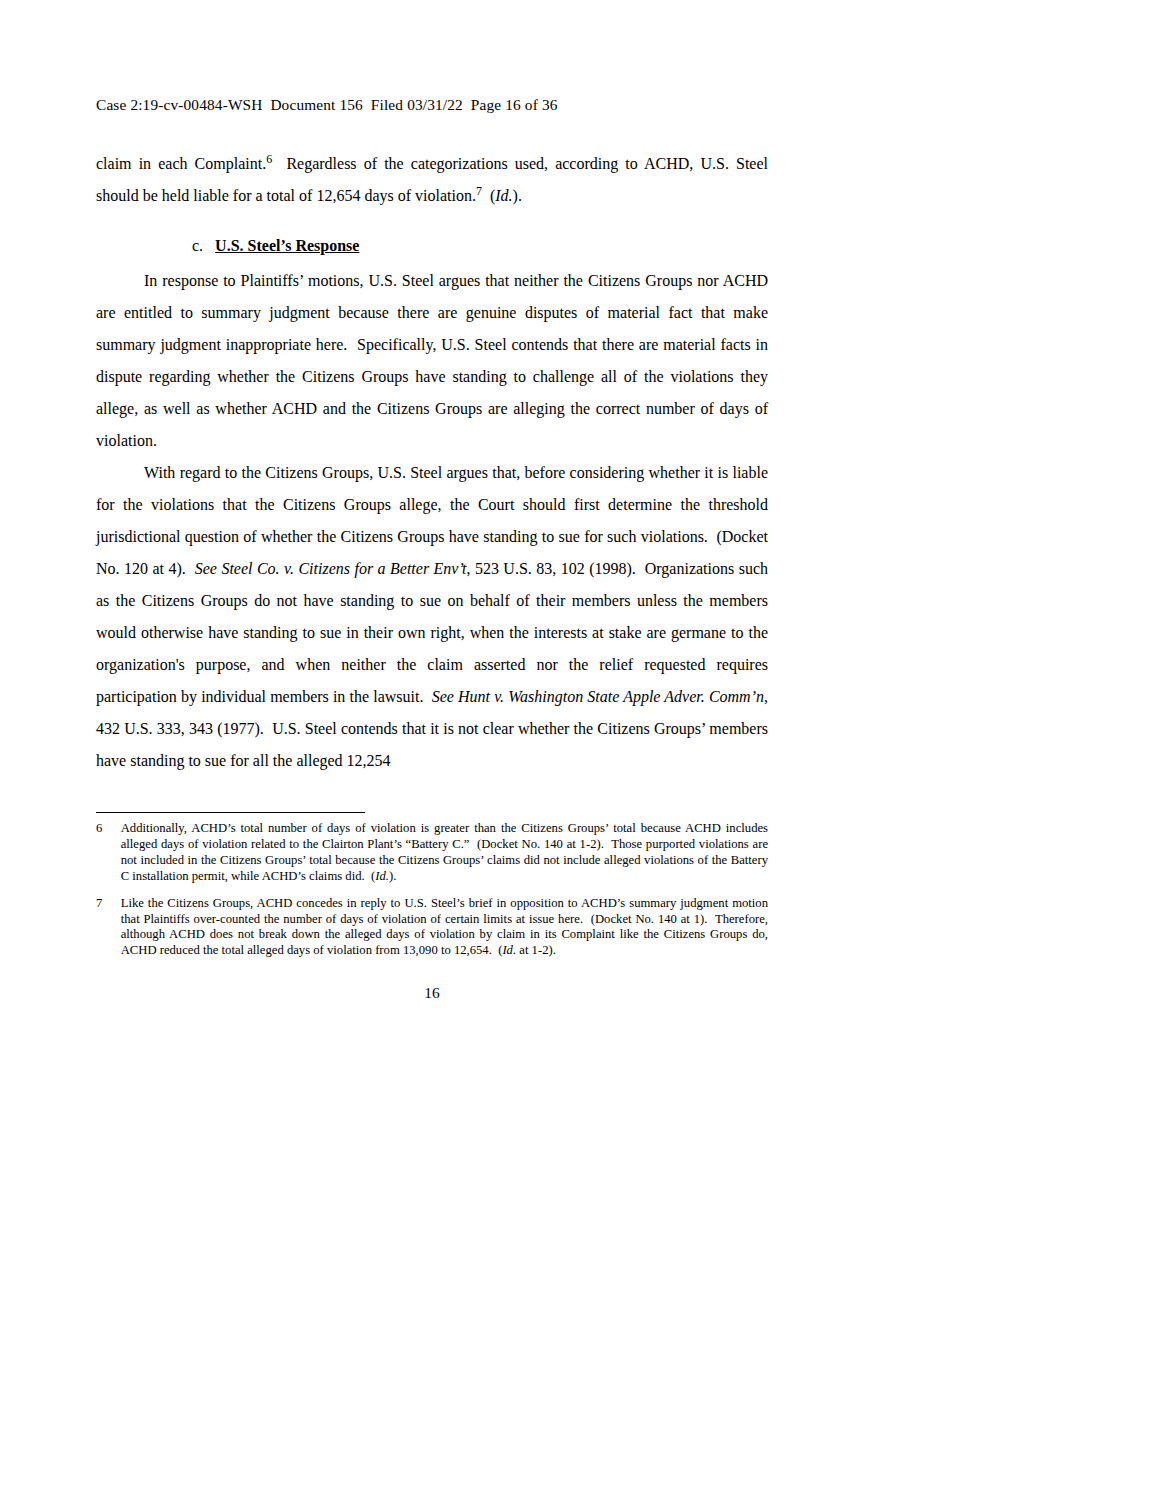Case 2:19-cv-00484-WSH Document 156 Filed 03/31/22 Page 16 of 36
claim in each Complaint.6 Regardless of the categorizations used, according to ACHD, U.S. Steel should be held liable for a total of 12,654 days of violation.7 (Id.).
c. U.S. Steel’s Response
In response to Plaintiffs’ motions, U.S. Steel argues that neither the Citizens Groups nor ACHD are entitled to summary judgment because there are genuine disputes of material fact that make summary judgment inappropriate here. Specifically, U.S. Steel contends that there are material facts in dispute regarding whether the Citizens Groups have standing to challenge all of the violations they allege, as well as whether ACHD and the Citizens Groups are alleging the correct number of days of violation.
With regard to the Citizens Groups, U.S. Steel argues that, before considering whether it is liable for the violations that the Citizens Groups allege, the Court should first determine the threshold jurisdictional question of whether the Citizens Groups have standing to sue for such violations. (Docket No. 120 at 4). See Steel Co. v. Citizens for a Better Env’t, 523 U.S. 83, 102 (1998). Organizations such as the Citizens Groups do not have standing to sue on behalf of their members unless the members would otherwise have standing to sue in their own right, when the interests at stake are germane to the organization's purpose, and when neither the claim asserted nor the relief requested requires participation by individual members in the lawsuit. See Hunt v. Washington State Apple Adver. Comm’n, 432 U.S. 333, 343 (1977). U.S. Steel contends that it is not clear whether the Citizens Groups’ members have standing to sue for all the alleged 12,254
6 Additionally, ACHD’s total number of days of violation is greater than the Citizens Groups’ total because ACHD includes alleged days of violation related to the Clairton Plant’s “Battery C.” (Docket No. 140 at 1-2). Those purported violations are not included in the Citizens Groups’ total because the Citizens Groups’ claims did not include alleged violations of the Battery C installation permit, while ACHD’s claims did. (Id.).
7 Like the Citizens Groups, ACHD concedes in reply to U.S. Steel’s brief in opposition to ACHD’s summary judgment motion that Plaintiffs over-counted the number of days of violation of certain limits at issue here. (Docket No. 140 at 1). Therefore, although ACHD does not break down the alleged days of violation by claim in its Complaint like the Citizens Groups do, ACHD reduced the total alleged days of violation from 13,090 to 12,654. (Id. at 1-2).
16